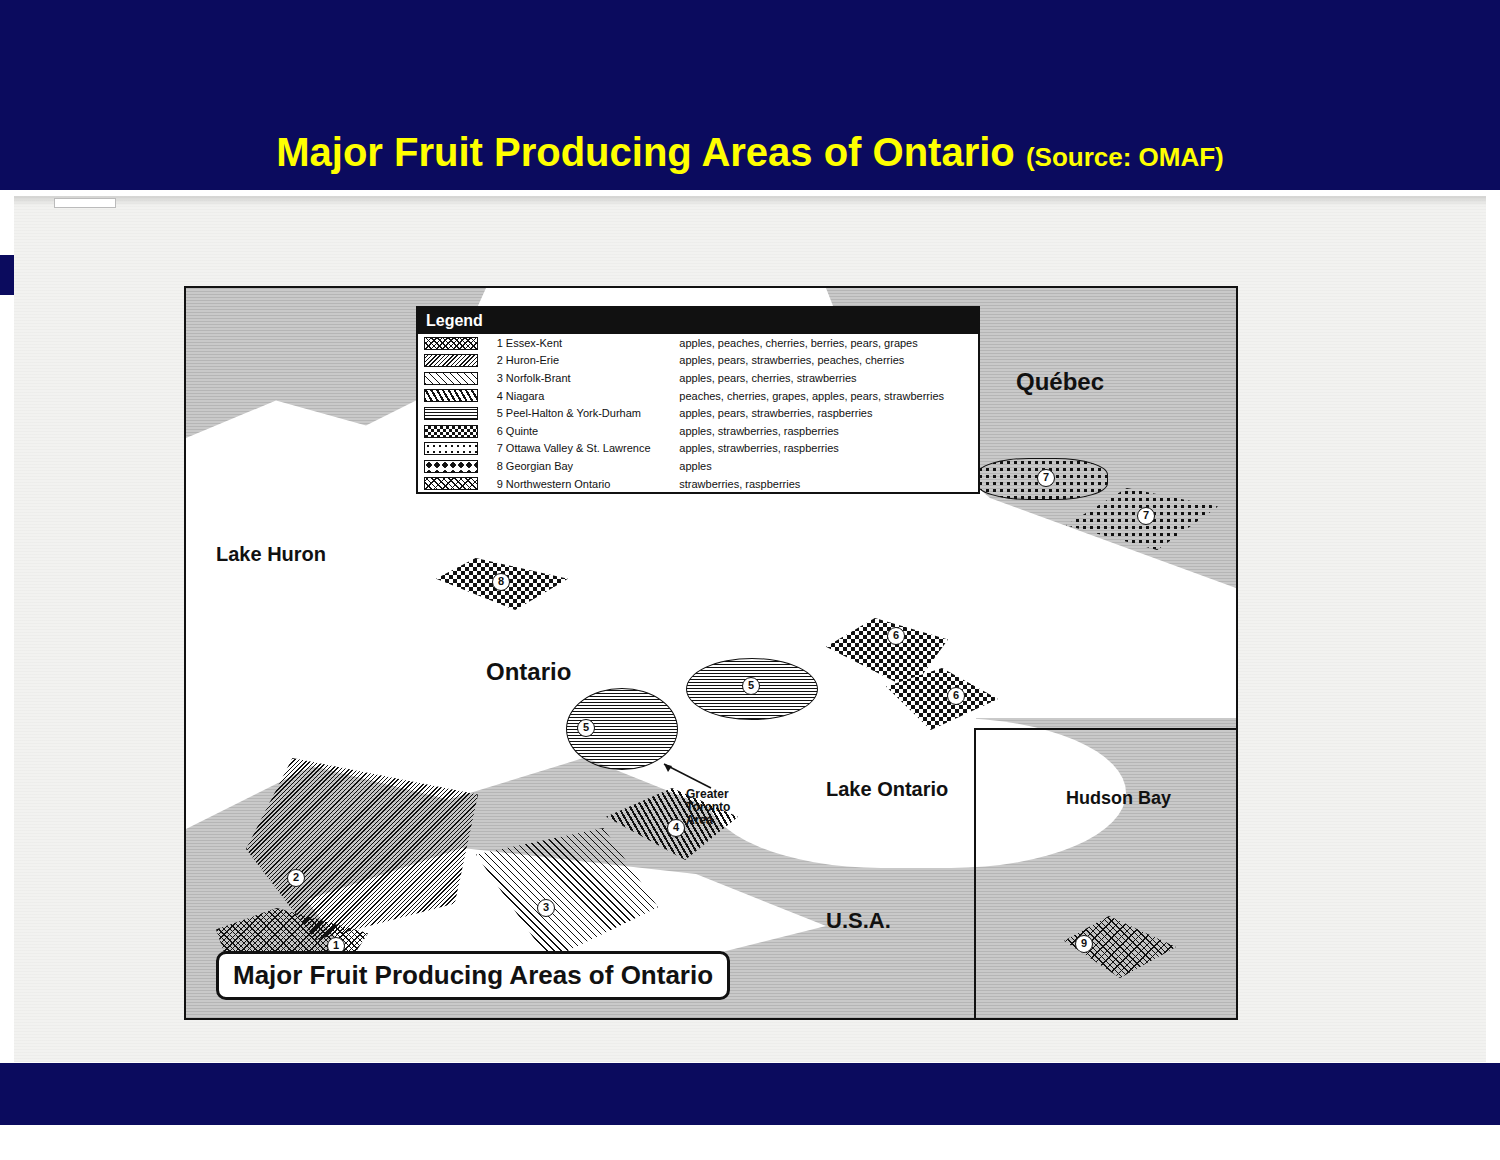Major Fruit Producing Areas of Ontario (Source: OMAF)
1
2
3
4
5
5
6
6
7
7
8
9
Lake Huron
Ontario
Québec
Lake Ontario
Hudson Bay
U.S.A.
Lake Erie
Greater
Toronto
Area
Legend
| | 1 Essex-Kent | apples, peaches, cherries, berries, pears, grapes |
| | 2 Huron-Erie | apples, pears, strawberries, peaches, cherries |
| | 3 Norfolk-Brant | apples, pears, cherries, strawberries |
| | 4 Niagara | peaches, cherries, grapes, apples, pears, strawberries |
| | 5 Peel-Halton & York-Durham | apples, pears, strawberries, raspberries |
| | 6 Quinte | apples, strawberries, raspberries |
| | 7 Ottawa Valley & St. Lawrence | apples, strawberries, raspberries |
| | 8 Georgian Bay | apples |
| | 9 Northwestern Ontario | strawberries, raspberries |
Major Fruit Producing Areas of Ontario